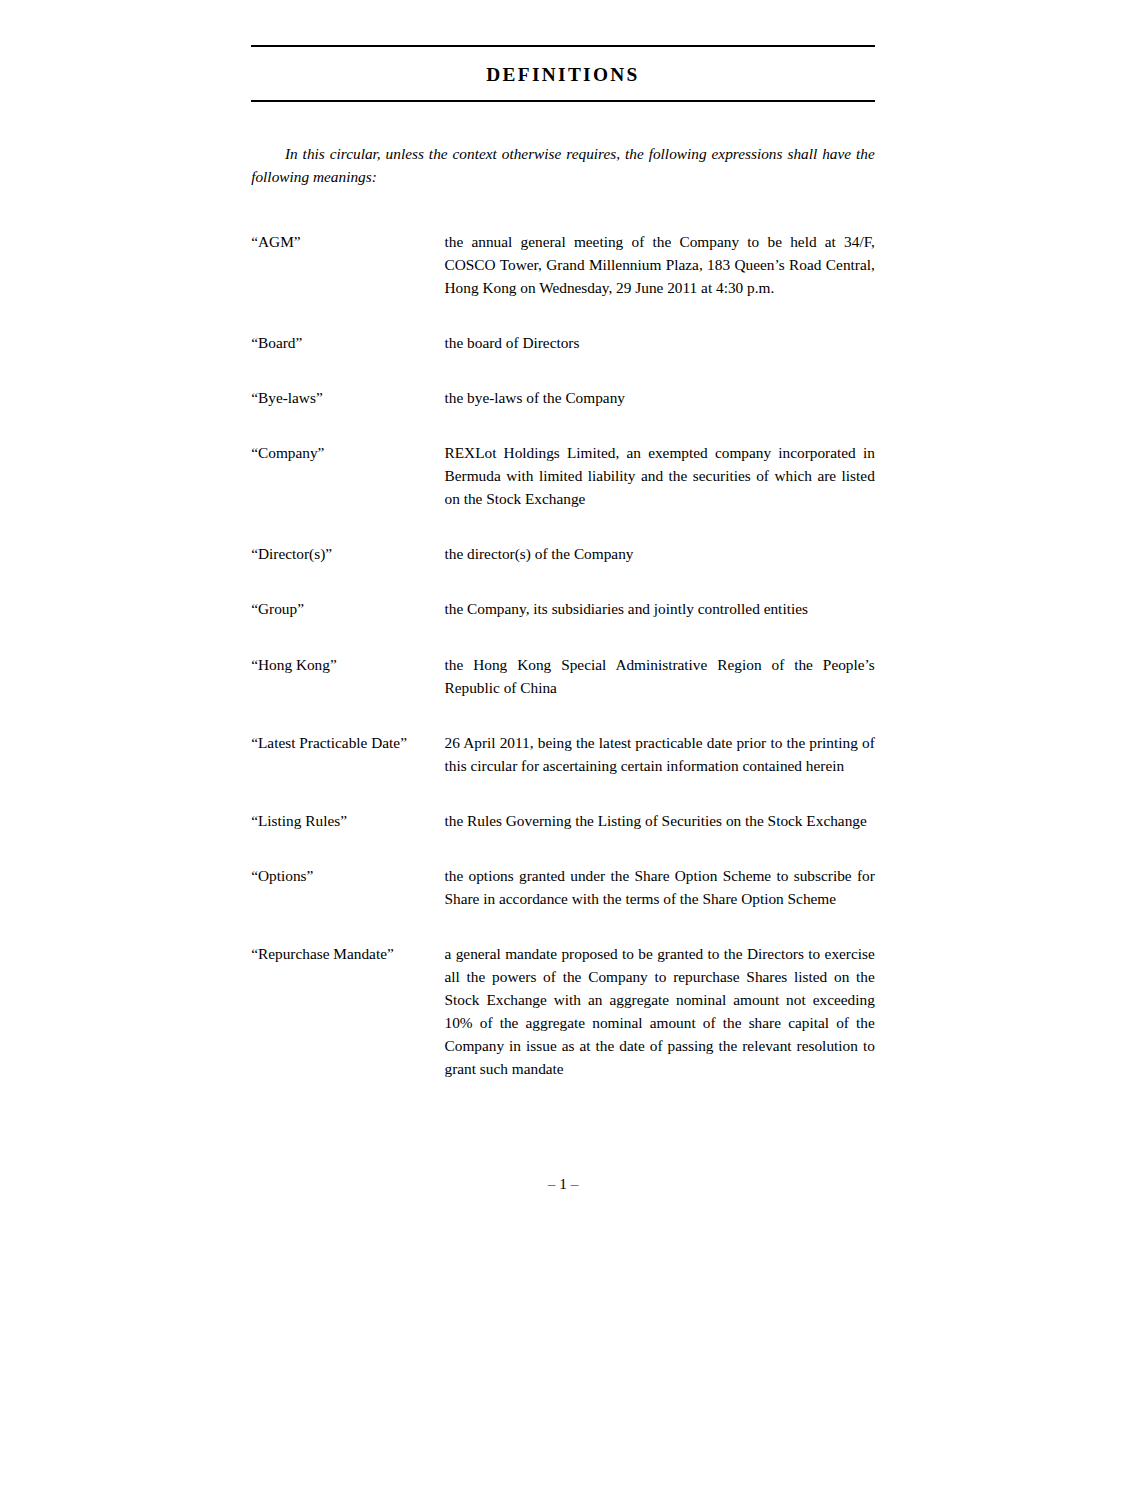DEFINITIONS
In this circular, unless the context otherwise requires, the following expressions shall have the following meanings:
| “AGM” | the annual general meeting of the Company to be held at 34/F, COSCO Tower, Grand Millennium Plaza, 183 Queen’s Road Central, Hong Kong on Wednesday, 29 June 2011 at 4:30 p.m. |
| “Board” | the board of Directors |
| “Bye-laws” | the bye-laws of the Company |
| “Company” | REXLot Holdings Limited, an exempted company incorporated in Bermuda with limited liability and the securities of which are listed on the Stock Exchange |
| “Director(s)” | the director(s) of the Company |
| “Group” | the Company, its subsidiaries and jointly controlled entities |
| “Hong Kong” | the Hong Kong Special Administrative Region of the People’s Republic of China |
| “Latest Practicable Date” | 26 April 2011, being the latest practicable date prior to the printing of this circular for ascertaining certain information contained herein |
| “Listing Rules” | the Rules Governing the Listing of Securities on the Stock Exchange |
| “Options” | the options granted under the Share Option Scheme to subscribe for Share in accordance with the terms of the Share Option Scheme |
| “Repurchase Mandate” | a general mandate proposed to be granted to the Directors to exercise all the powers of the Company to repurchase Shares listed on the Stock Exchange with an aggregate nominal amount not exceeding 10% of the aggregate nominal amount of the share capital of the Company in issue as at the date of passing the relevant resolution to grant such mandate |
– 1 –